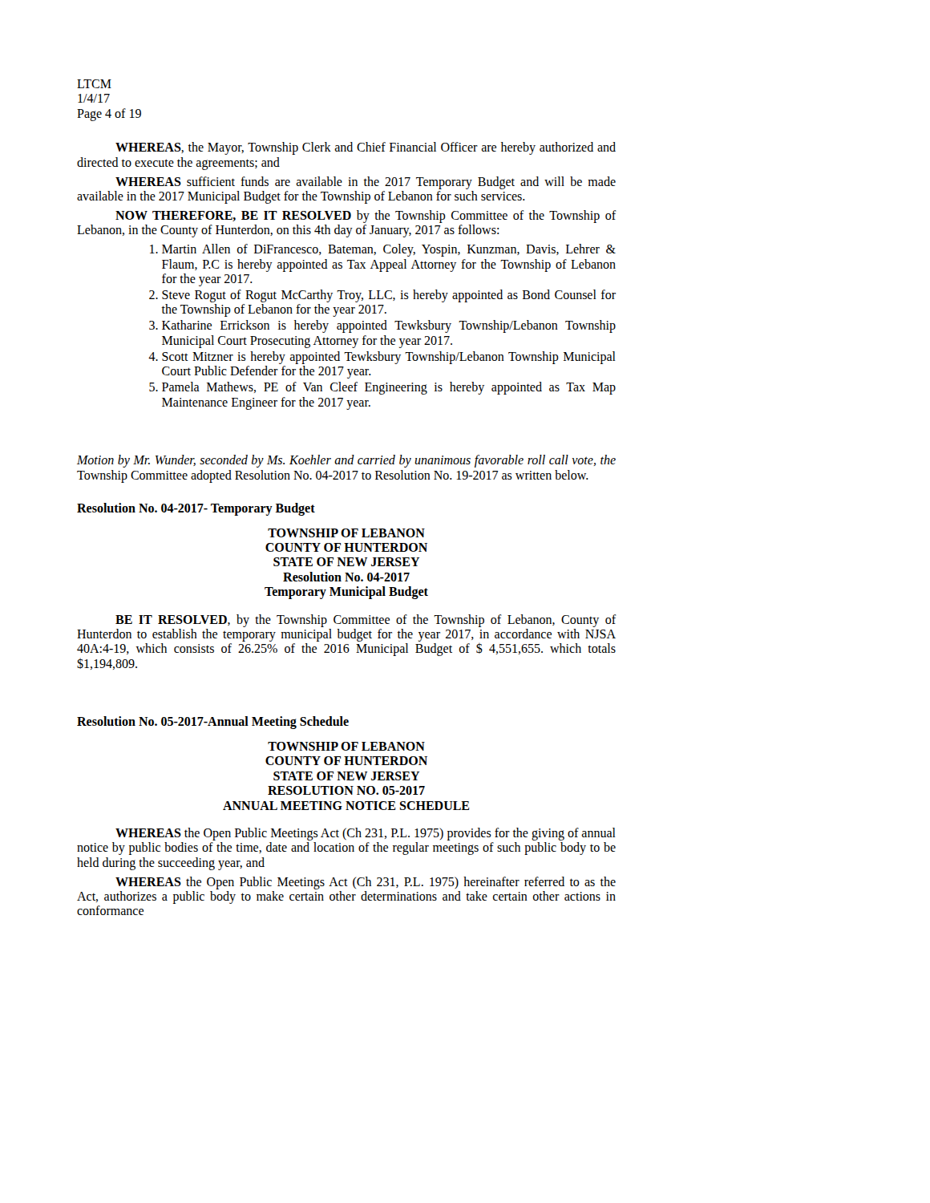LTCM
1/4/17
Page 4 of 19
WHEREAS, the Mayor, Township Clerk and Chief Financial Officer are hereby authorized and directed to execute the agreements; and
WHEREAS sufficient funds are available in the 2017 Temporary Budget and will be made available in the 2017 Municipal Budget for the Township of Lebanon for such services.
NOW THEREFORE, BE IT RESOLVED by the Township Committee of the Township of Lebanon, in the County of Hunterdon, on this 4th day of January, 2017 as follows:
Martin Allen of DiFrancesco, Bateman, Coley, Yospin, Kunzman, Davis, Lehrer & Flaum, P.C is hereby appointed as Tax Appeal Attorney for the Township of Lebanon for the year 2017.
Steve Rogut of Rogut McCarthy Troy, LLC, is hereby appointed as Bond Counsel for the Township of Lebanon for the year 2017.
Katharine Errickson is hereby appointed Tewksbury Township/Lebanon Township Municipal Court Prosecuting Attorney for the year 2017.
Scott Mitzner is hereby appointed Tewksbury Township/Lebanon Township Municipal Court Public Defender for the 2017 year.
Pamela Mathews, PE of Van Cleef Engineering is hereby appointed as Tax Map Maintenance Engineer for the 2017 year.
Motion by Mr. Wunder, seconded by Ms. Koehler and carried by unanimous favorable roll call vote, the Township Committee adopted Resolution No. 04-2017 to Resolution No. 19-2017 as written below.
Resolution No. 04-2017- Temporary Budget
TOWNSHIP OF LEBANON
COUNTY OF HUNTERDON
STATE OF NEW JERSEY
Resolution No. 04-2017
Temporary Municipal Budget
BE IT RESOLVED, by the Township Committee of the Township of Lebanon, County of Hunterdon to establish the temporary municipal budget for the year 2017, in accordance with NJSA 40A:4-19, which consists of 26.25% of the 2016 Municipal Budget of $ 4,551,655. which totals $1,194,809.
Resolution No. 05-2017-Annual Meeting Schedule
TOWNSHIP OF LEBANON
COUNTY OF HUNTERDON
STATE OF NEW JERSEY
RESOLUTION NO. 05-2017
ANNUAL MEETING NOTICE SCHEDULE
WHEREAS the Open Public Meetings Act (Ch 231, P.L. 1975) provides for the giving of annual notice by public bodies of the time, date and location of the regular meetings of such public body to be held during the succeeding year, and
WHEREAS the Open Public Meetings Act (Ch 231, P.L. 1975) hereinafter referred to as the Act, authorizes a public body to make certain other determinations and take certain other actions in conformance